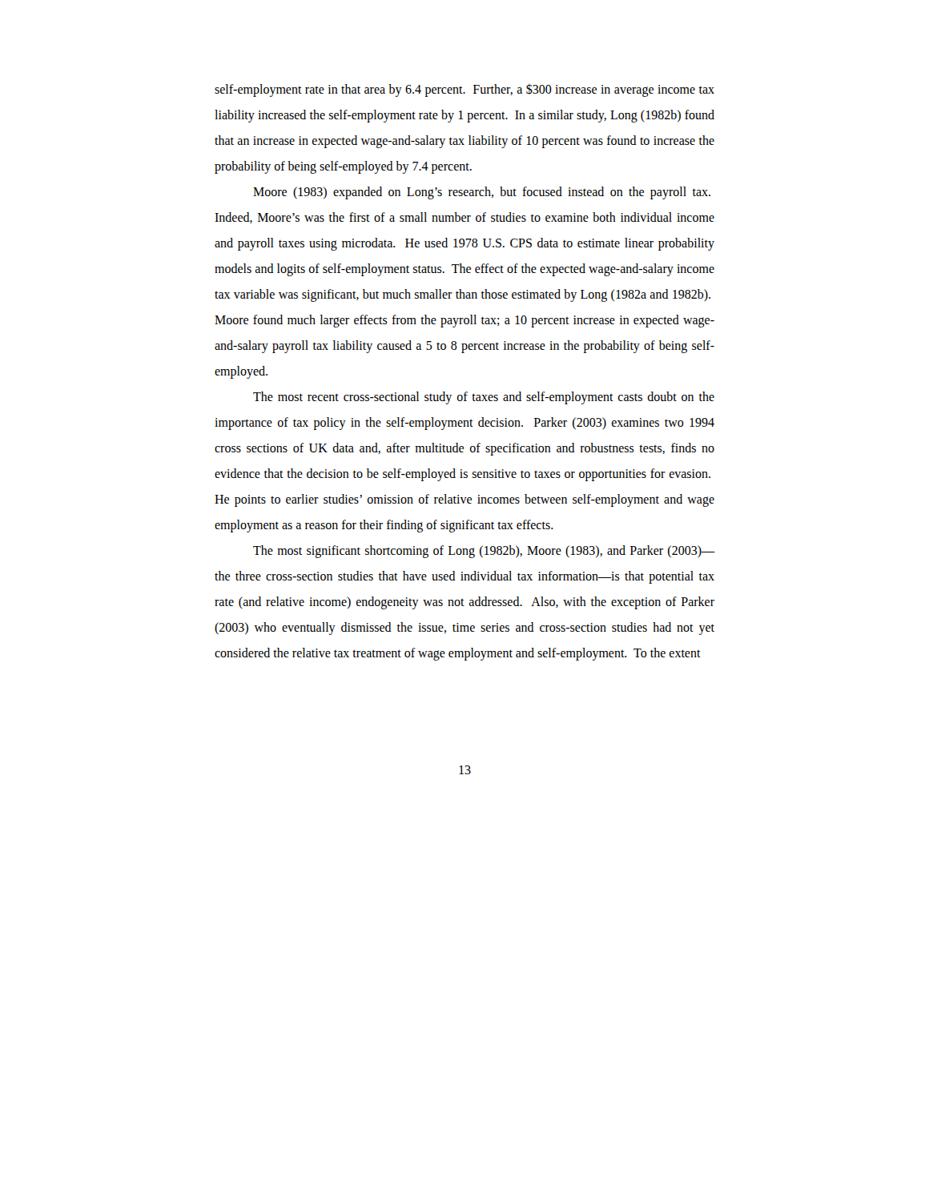self-employment rate in that area by 6.4 percent. Further, a $300 increase in average income tax liability increased the self-employment rate by 1 percent. In a similar study, Long (1982b) found that an increase in expected wage-and-salary tax liability of 10 percent was found to increase the probability of being self-employed by 7.4 percent.
Moore (1983) expanded on Long’s research, but focused instead on the payroll tax. Indeed, Moore’s was the first of a small number of studies to examine both individual income and payroll taxes using microdata. He used 1978 U.S. CPS data to estimate linear probability models and logits of self-employment status. The effect of the expected wage-and-salary income tax variable was significant, but much smaller than those estimated by Long (1982a and 1982b). Moore found much larger effects from the payroll tax; a 10 percent increase in expected wage-and-salary payroll tax liability caused a 5 to 8 percent increase in the probability of being self-employed.
The most recent cross-sectional study of taxes and self-employment casts doubt on the importance of tax policy in the self-employment decision. Parker (2003) examines two 1994 cross sections of UK data and, after multitude of specification and robustness tests, finds no evidence that the decision to be self-employed is sensitive to taxes or opportunities for evasion. He points to earlier studies’ omission of relative incomes between self-employment and wage employment as a reason for their finding of significant tax effects.
The most significant shortcoming of Long (1982b), Moore (1983), and Parker (2003)—the three cross-section studies that have used individual tax information—is that potential tax rate (and relative income) endogeneity was not addressed. Also, with the exception of Parker (2003) who eventually dismissed the issue, time series and cross-section studies had not yet considered the relative tax treatment of wage employment and self-employment. To the extent
13